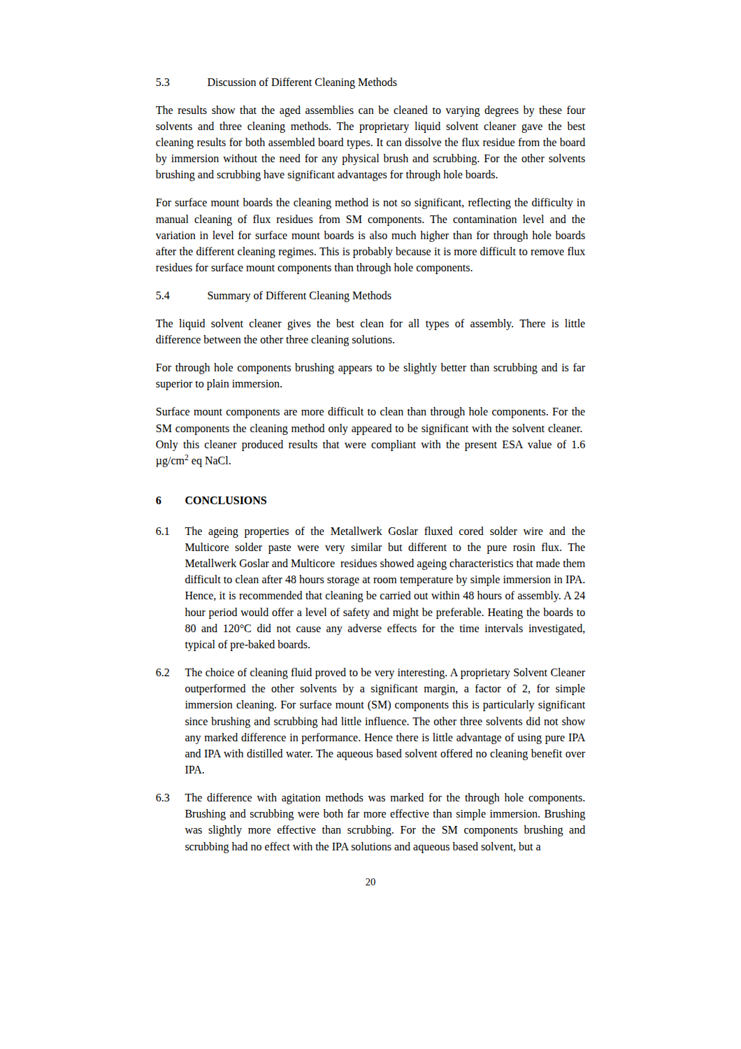5.3 Discussion of Different Cleaning Methods
The results show that the aged assemblies can be cleaned to varying degrees by these four solvents and three cleaning methods. The proprietary liquid solvent cleaner gave the best cleaning results for both assembled board types. It can dissolve the flux residue from the board by immersion without the need for any physical brush and scrubbing. For the other solvents brushing and scrubbing have significant advantages for through hole boards.
For surface mount boards the cleaning method is not so significant, reflecting the difficulty in manual cleaning of flux residues from SM components. The contamination level and the variation in level for surface mount boards is also much higher than for through hole boards after the different cleaning regimes. This is probably because it is more difficult to remove flux residues for surface mount components than through hole components.
5.4 Summary of Different Cleaning Methods
The liquid solvent cleaner gives the best clean for all types of assembly. There is little difference between the other three cleaning solutions.
For through hole components brushing appears to be slightly better than scrubbing and is far superior to plain immersion.
Surface mount components are more difficult to clean than through hole components. For the SM components the cleaning method only appeared to be significant with the solvent cleaner. Only this cleaner produced results that were compliant with the present ESA value of 1.6 µg/cm2 eq NaCl.
6 CONCLUSIONS
6.1 The ageing properties of the Metallwerk Goslar fluxed cored solder wire and the Multicore solder paste were very similar but different to the pure rosin flux. The Metallwerk Goslar and Multicore residues showed ageing characteristics that made them difficult to clean after 48 hours storage at room temperature by simple immersion in IPA. Hence, it is recommended that cleaning be carried out within 48 hours of assembly. A 24 hour period would offer a level of safety and might be preferable. Heating the boards to 80 and 120°C did not cause any adverse effects for the time intervals investigated, typical of pre-baked boards.
6.2 The choice of cleaning fluid proved to be very interesting. A proprietary Solvent Cleaner outperformed the other solvents by a significant margin, a factor of 2, for simple immersion cleaning. For surface mount (SM) components this is particularly significant since brushing and scrubbing had little influence. The other three solvents did not show any marked difference in performance. Hence there is little advantage of using pure IPA and IPA with distilled water. The aqueous based solvent offered no cleaning benefit over IPA.
6.3 The difference with agitation methods was marked for the through hole components. Brushing and scrubbing were both far more effective than simple immersion. Brushing was slightly more effective than scrubbing. For the SM components brushing and scrubbing had no effect with the IPA solutions and aqueous based solvent, but a
20